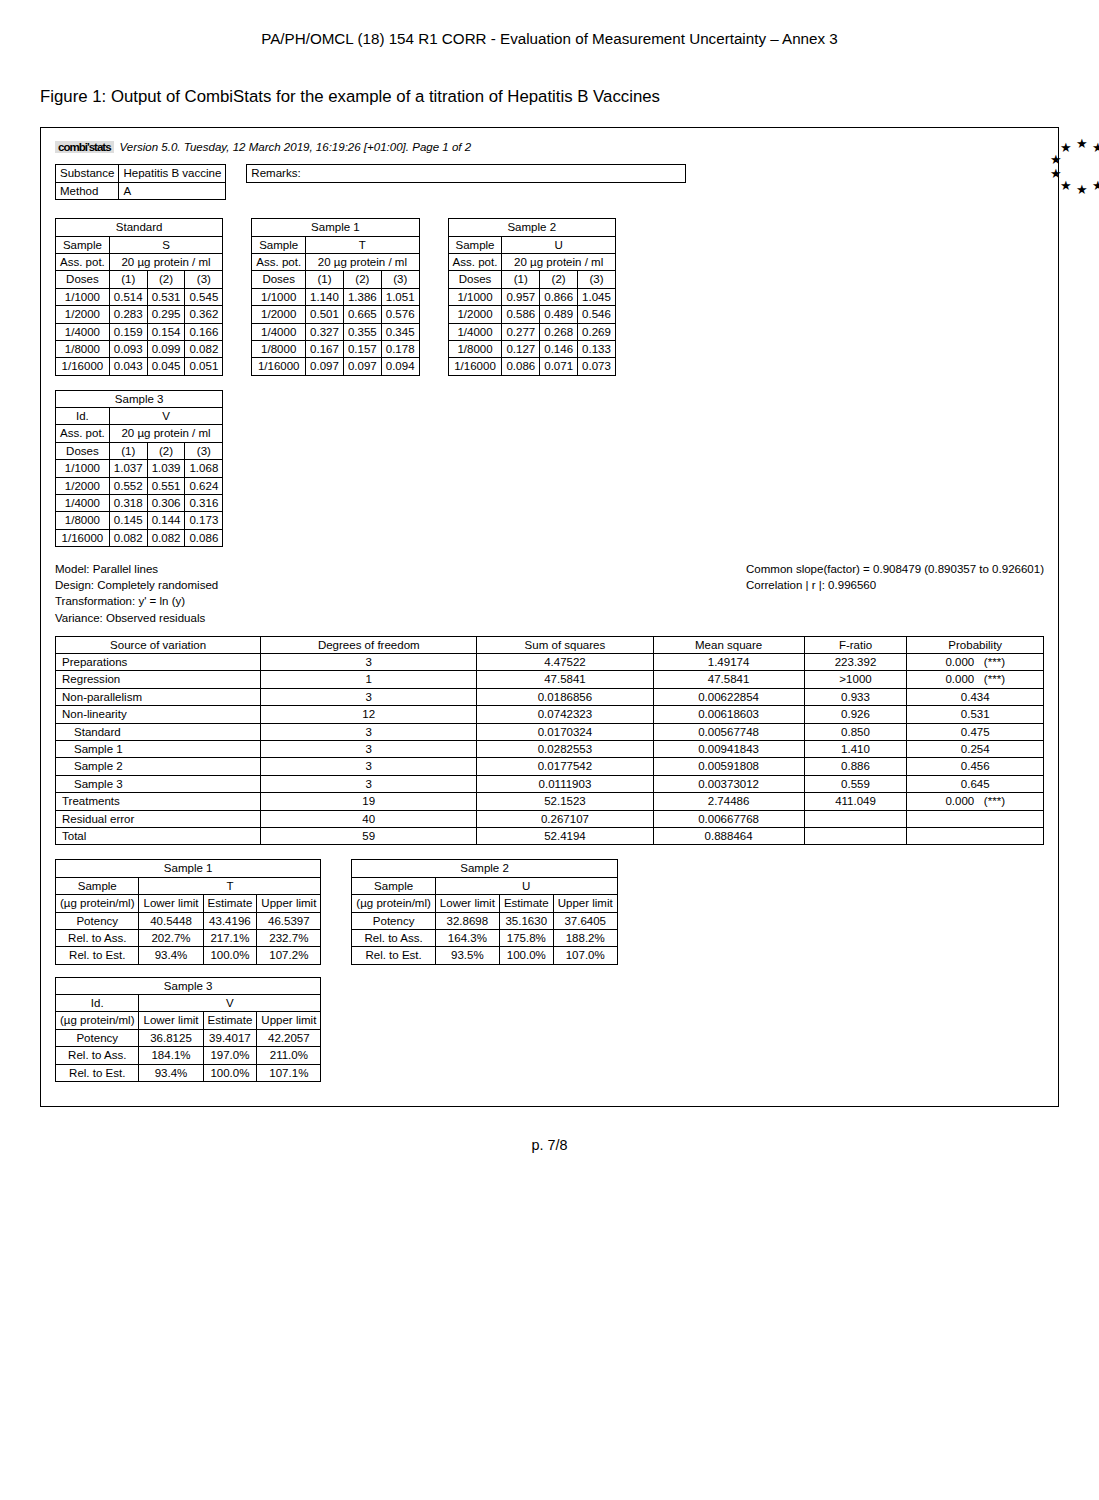PA/PH/OMCL (18) 154 R1 CORR - Evaluation of Measurement Uncertainty – Annex 3
Figure 1: Output of CombiStats for the example of a titration of Hepatitis B Vaccines
★ ★ ★ ★ ★ ★ ★ ★ ★ ★
combi'stats Version 5.0. Tuesday, 12 March 2019, 16:19:26 [+01:00]. Page 1 of 2
| Substance | Hepatitis B vaccine |
| Method | A |
Remarks:
| Standard |
| Sample | S |
| Ass. pot. | 20 µg protein / ml |
| Doses | (1) | (2) | (3) |
| 1/1000 | 0.514 | 0.531 | 0.545 |
| 1/2000 | 0.283 | 0.295 | 0.362 |
| 1/4000 | 0.159 | 0.154 | 0.166 |
| 1/8000 | 0.093 | 0.099 | 0.082 |
| 1/16000 | 0.043 | 0.045 | 0.051 |
| Sample 1 |
| Sample | T |
| Ass. pot. | 20 µg protein / ml |
| Doses | (1) | (2) | (3) |
| 1/1000 | 1.140 | 1.386 | 1.051 |
| 1/2000 | 0.501 | 0.665 | 0.576 |
| 1/4000 | 0.327 | 0.355 | 0.345 |
| 1/8000 | 0.167 | 0.157 | 0.178 |
| 1/16000 | 0.097 | 0.097 | 0.094 |
| Sample 2 |
| Sample | U |
| Ass. pot. | 20 µg protein / ml |
| Doses | (1) | (2) | (3) |
| 1/1000 | 0.957 | 0.866 | 1.045 |
| 1/2000 | 0.586 | 0.489 | 0.546 |
| 1/4000 | 0.277 | 0.268 | 0.269 |
| 1/8000 | 0.127 | 0.146 | 0.133 |
| 1/16000 | 0.086 | 0.071 | 0.073 |
| Sample 3 |
| Id. | V |
| Ass. pot. | 20 µg protein / ml |
| Doses | (1) | (2) | (3) |
| 1/1000 | 1.037 | 1.039 | 1.068 |
| 1/2000 | 0.552 | 0.551 | 0.624 |
| 1/4000 | 0.318 | 0.306 | 0.316 |
| 1/8000 | 0.145 | 0.144 | 0.173 |
| 1/16000 | 0.082 | 0.082 | 0.086 |
Model: Parallel lines
Design: Completely randomised
Transformation: y' = ln (y)
Variance: Observed residuals
Common slope(factor) = 0.908479 (0.890357 to 0.926601)
Correlation | r |: 0.996560
| Source of variation | Degrees of freedom | Sum of squares | Mean square | F-ratio | Probability |
| --- | --- | --- | --- | --- | --- |
| Preparations | 3 | 4.47522 | 1.49174 | 223.392 | 0.000 (***) |
| Regression | 1 | 47.5841 | 47.5841 | >1000 | 0.000 (***) |
| Non-parallelism | 3 | 0.0186856 | 0.00622854 | 0.933 | 0.434 |
| Non-linearity | 12 | 0.0742323 | 0.00618603 | 0.926 | 0.531 |
| Standard | 3 | 0.0170324 | 0.00567748 | 0.850 | 0.475 |
| Sample 1 | 3 | 0.0282553 | 0.00941843 | 1.410 | 0.254 |
| Sample 2 | 3 | 0.0177542 | 0.00591808 | 0.886 | 0.456 |
| Sample 3 | 3 | 0.0111903 | 0.00373012 | 0.559 | 0.645 |
| Treatments | 19 | 52.1523 | 2.74486 | 411.049 | 0.000 (***) |
| Residual error | 40 | 0.267107 | 0.00667768 | | |
| Total | 59 | 52.4194 | 0.888464 | | |
| Sample 1 |
| Sample | T |
| (µg protein/ml) | Lower limit | Estimate | Upper limit |
| Potency | 40.5448 | 43.4196 | 46.5397 |
| Rel. to Ass. | 202.7% | 217.1% | 232.7% |
| Rel. to Est. | 93.4% | 100.0% | 107.2% |
| Sample 2 |
| Sample | U |
| (µg protein/ml) | Lower limit | Estimate | Upper limit |
| Potency | 32.8698 | 35.1630 | 37.6405 |
| Rel. to Ass. | 164.3% | 175.8% | 188.2% |
| Rel. to Est. | 93.5% | 100.0% | 107.0% |
| Sample 3 |
| Id. | V |
| (µg protein/ml) | Lower limit | Estimate | Upper limit |
| Potency | 36.8125 | 39.4017 | 42.2057 |
| Rel. to Ass. | 184.1% | 197.0% | 211.0% |
| Rel. to Est. | 93.4% | 100.0% | 107.1% |
p. 7/8